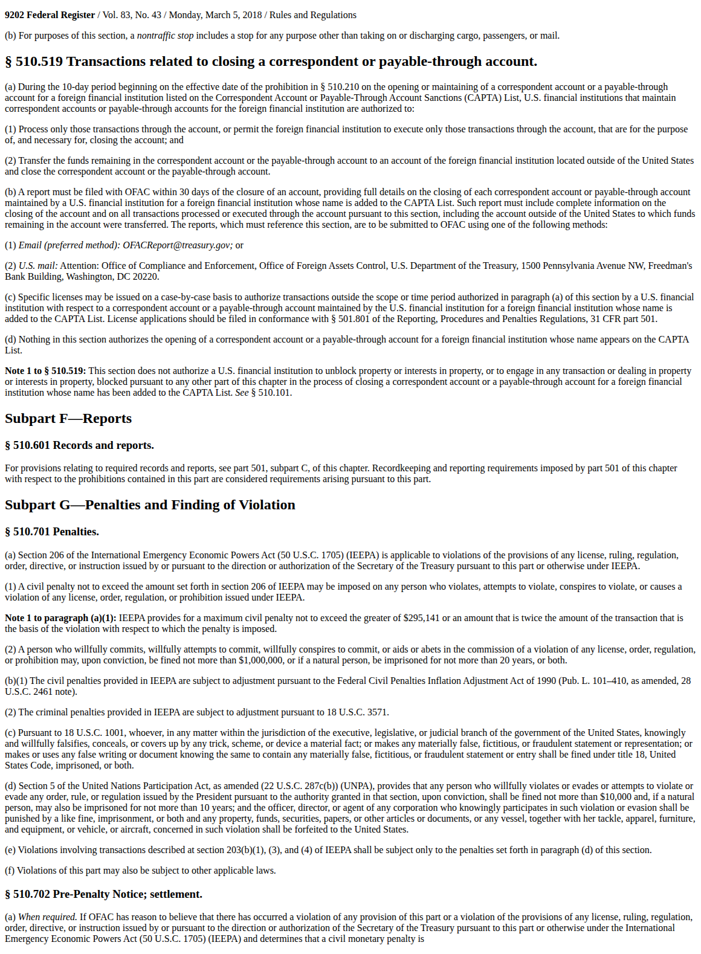9202 Federal Register / Vol. 83, No. 43 / Monday, March 5, 2018 / Rules and Regulations
(b) For purposes of this section, a nontraffic stop includes a stop for any purpose other than taking on or discharging cargo, passengers, or mail.
§ 510.519 Transactions related to closing a correspondent or payable-through account.
(a) During the 10-day period beginning on the effective date of the prohibition in § 510.210 on the opening or maintaining of a correspondent account or a payable-through account for a foreign financial institution listed on the Correspondent Account or Payable-Through Account Sanctions (CAPTA) List, U.S. financial institutions that maintain correspondent accounts or payable-through accounts for the foreign financial institution are authorized to:
(1) Process only those transactions through the account, or permit the foreign financial institution to execute only those transactions through the account, that are for the purpose of, and necessary for, closing the account; and
(2) Transfer the funds remaining in the correspondent account or the payable-through account to an account of the foreign financial institution located outside of the United States and close the correspondent account or the payable-through account.
(b) A report must be filed with OFAC within 30 days of the closure of an account, providing full details on the closing of each correspondent account or payable-through account maintained by a U.S. financial institution for a foreign financial institution whose name is added to the CAPTA List. Such report must include complete information on the closing of the account and on all transactions processed or executed through the account pursuant to this section, including the account outside of the United States to which funds remaining in the account were transferred. The reports, which must reference this section, are to be submitted to OFAC using one of the following methods:
(1) Email (preferred method): OFACReport@treasury.gov; or
(2) U.S. mail: Attention: Office of Compliance and Enforcement, Office of Foreign Assets Control, U.S. Department of the Treasury, 1500 Pennsylvania Avenue NW, Freedman's Bank Building, Washington, DC 20220.
(c) Specific licenses may be issued on a case-by-case basis to authorize transactions outside the scope or time period authorized in paragraph (a) of this section by a U.S. financial institution with respect to a correspondent account or a payable-through account maintained by the U.S. financial institution for a foreign financial institution whose name is added to the CAPTA List. License applications should be filed in conformance with § 501.801 of the Reporting, Procedures and Penalties Regulations, 31 CFR part 501.
(d) Nothing in this section authorizes the opening of a correspondent account or a payable-through account for a foreign financial institution whose name appears on the CAPTA List.
Note 1 to § 510.519: This section does not authorize a U.S. financial institution to unblock property or interests in property, or to engage in any transaction or dealing in property or interests in property, blocked pursuant to any other part of this chapter in the process of closing a correspondent account or a payable-through account for a foreign financial institution whose name has been added to the CAPTA List. See § 510.101.
Subpart F—Reports
§ 510.601 Records and reports.
For provisions relating to required records and reports, see part 501, subpart C, of this chapter. Recordkeeping and reporting requirements imposed by part 501 of this chapter with respect to the prohibitions contained in this part are considered requirements arising pursuant to this part.
Subpart G—Penalties and Finding of Violation
§ 510.701 Penalties.
(a) Section 206 of the International Emergency Economic Powers Act (50 U.S.C. 1705) (IEEPA) is applicable to violations of the provisions of any license, ruling, regulation, order, directive, or instruction issued by or pursuant to the direction or authorization of the Secretary of the Treasury pursuant to this part or otherwise under IEEPA.
(1) A civil penalty not to exceed the amount set forth in section 206 of IEEPA may be imposed on any person who violates, attempts to violate, conspires to violate, or causes a violation of any license, order, regulation, or prohibition issued under IEEPA.
Note 1 to paragraph (a)(1): IEEPA provides for a maximum civil penalty not to exceed the greater of $295,141 or an amount that is twice the amount of the transaction that is the basis of the violation with respect to which the penalty is imposed.
(2) A person who willfully commits, willfully attempts to commit, willfully conspires to commit, or aids or abets in the commission of a violation of any license, order, regulation, or prohibition may, upon conviction, be fined not more than $1,000,000, or if a natural person, be imprisoned for not more than 20 years, or both.
(b)(1) The civil penalties provided in IEEPA are subject to adjustment pursuant to the Federal Civil Penalties Inflation Adjustment Act of 1990 (Pub. L. 101–410, as amended, 28 U.S.C. 2461 note).
(2) The criminal penalties provided in IEEPA are subject to adjustment pursuant to 18 U.S.C. 3571.
(c) Pursuant to 18 U.S.C. 1001, whoever, in any matter within the jurisdiction of the executive, legislative, or judicial branch of the government of the United States, knowingly and willfully falsifies, conceals, or covers up by any trick, scheme, or device a material fact; or makes any materially false, fictitious, or fraudulent statement or representation; or makes or uses any false writing or document knowing the same to contain any materially false, fictitious, or fraudulent statement or entry shall be fined under title 18, United States Code, imprisoned, or both.
(d) Section 5 of the United Nations Participation Act, as amended (22 U.S.C. 287c(b)) (UNPA), provides that any person who willfully violates or evades or attempts to violate or evade any order, rule, or regulation issued by the President pursuant to the authority granted in that section, upon conviction, shall be fined not more than $10,000 and, if a natural person, may also be imprisoned for not more than 10 years; and the officer, director, or agent of any corporation who knowingly participates in such violation or evasion shall be punished by a like fine, imprisonment, or both and any property, funds, securities, papers, or other articles or documents, or any vessel, together with her tackle, apparel, furniture, and equipment, or vehicle, or aircraft, concerned in such violation shall be forfeited to the United States.
(e) Violations involving transactions described at section 203(b)(1), (3), and (4) of IEEPA shall be subject only to the penalties set forth in paragraph (d) of this section.
(f) Violations of this part may also be subject to other applicable laws.
§ 510.702 Pre-Penalty Notice; settlement.
(a) When required. If OFAC has reason to believe that there has occurred a violation of any provision of this part or a violation of the provisions of any license, ruling, regulation, order, directive, or instruction issued by or pursuant to the direction or authorization of the Secretary of the Treasury pursuant to this part or otherwise under the International Emergency Economic Powers Act (50 U.S.C. 1705) (IEEPA) and determines that a civil monetary penalty is